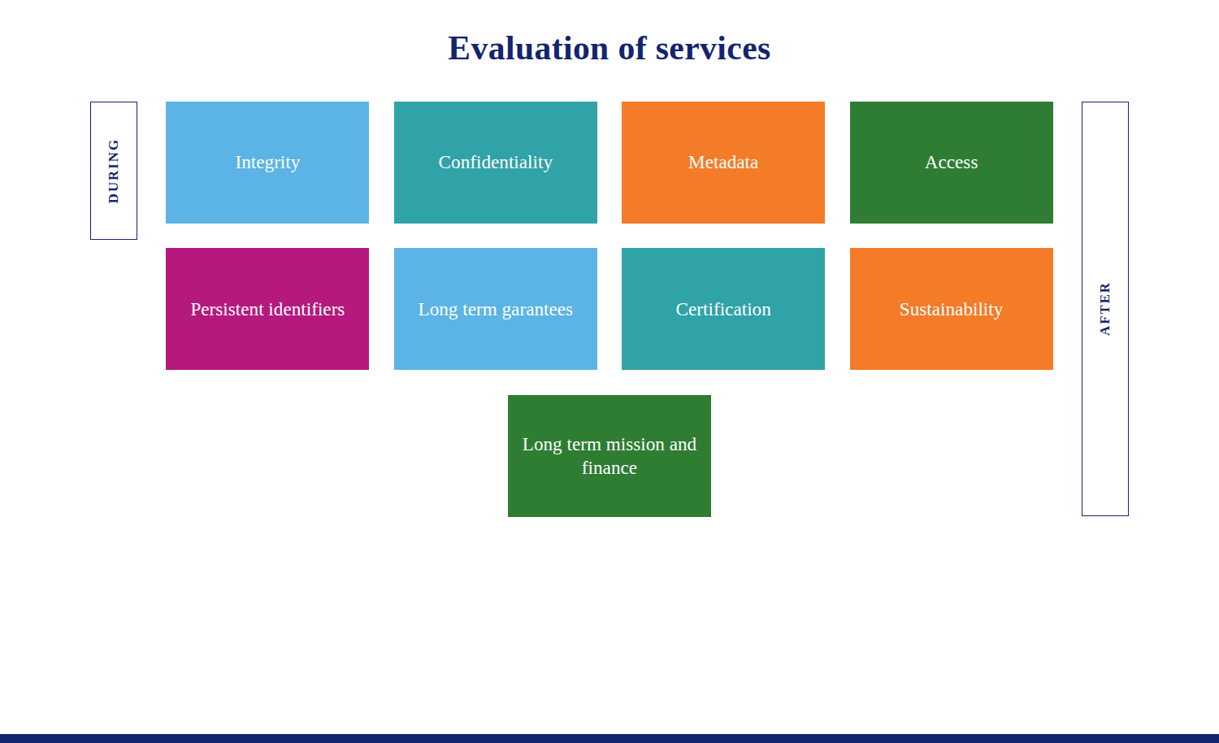Evaluation of services
DURING
Integrity
Confidentiality
Metadata
Access
Persistent identifiers
Long term garantees
Certification
Sustainability
Long term mission and finance
AFTER